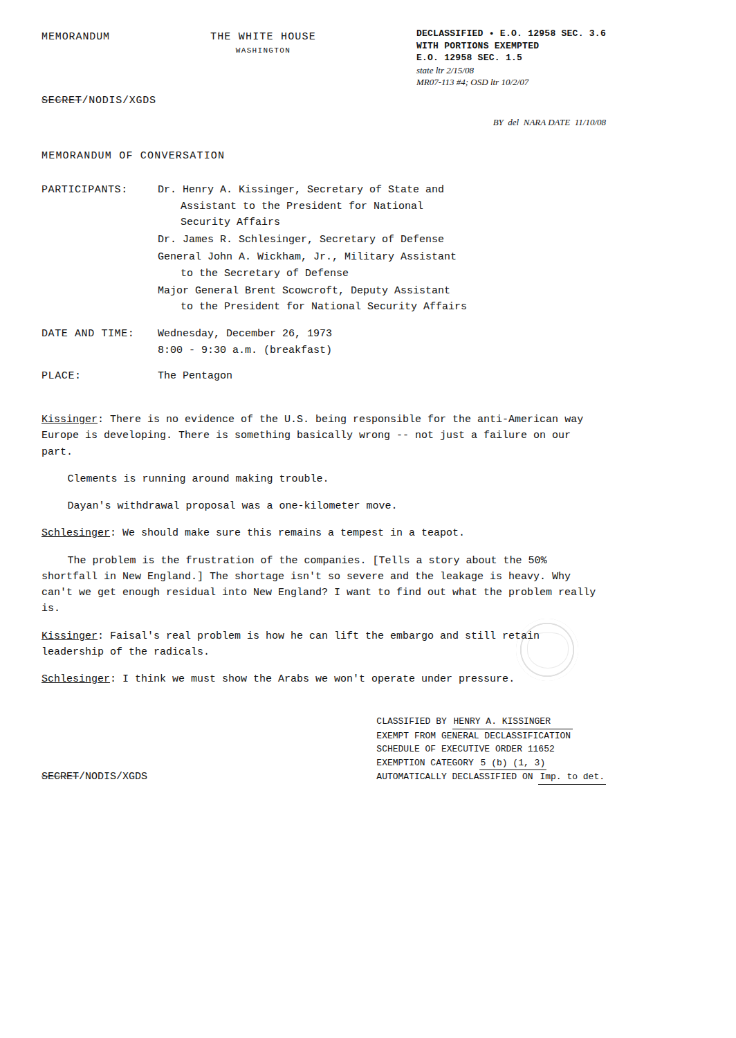MEMORANDUM
THE WHITE HOUSE
WASHINGTON
DECLASSIFIED • E.O. 12958 SEC. 3.6
WITH PORTIONS EXEMPTED
E.O. 12958 SEC. 1.5
state ltr 2/15/08
MR07-113 #4; OSD ltr 10/2/07
SECRET/NODIS/XGDS
BY del NARA DATE 11/10/08
Memorandum of Conversation
| PARTICIPANTS: | Dr. Henry A. Kissinger, Secretary of State and Assistant to the President for National Security Affairs Dr. James R. Schlesinger, Secretary of Defense General John A. Wickham, Jr., Military Assistant to the Secretary of Defense Major General Brent Scowcroft, Deputy Assistant to the President for National Security Affairs |
| DATE AND TIME: | Wednesday, December 26, 1973 8:00 - 9:30 a.m. (breakfast) |
| PLACE: | The Pentagon |
Kissinger: There is no evidence of the U.S. being responsible for the anti-American way Europe is developing. There is something basically wrong -- not just a failure on our part.
Clements is running around making trouble.
Dayan's withdrawal proposal was a one-kilometer move.
Schlesinger: We should make sure this remains a tempest in a teapot.
The problem is the frustration of the companies. [Tells a story about the 50% shortfall in New England.] The shortage isn't so severe and the leakage is heavy. Why can't we get enough residual into New England? I want to find out what the problem really is.
Kissinger: Faisal's real problem is how he can lift the embargo and still retain leadership of the radicals.
Schlesinger: I think we must show the Arabs we won't operate under pressure.
SECRET/NODIS/XGDS
CLASSIFIED BY HENRY A. KISSINGER
EXEMPT FROM GENERAL DECLASSIFICATION
SCHEDULE OF EXECUTIVE ORDER 11652
EXEMPTION CATEGORY 5 (b) (1, 3)
AUTOMATICALLY DECLASSIFIED ON Imp. to det.